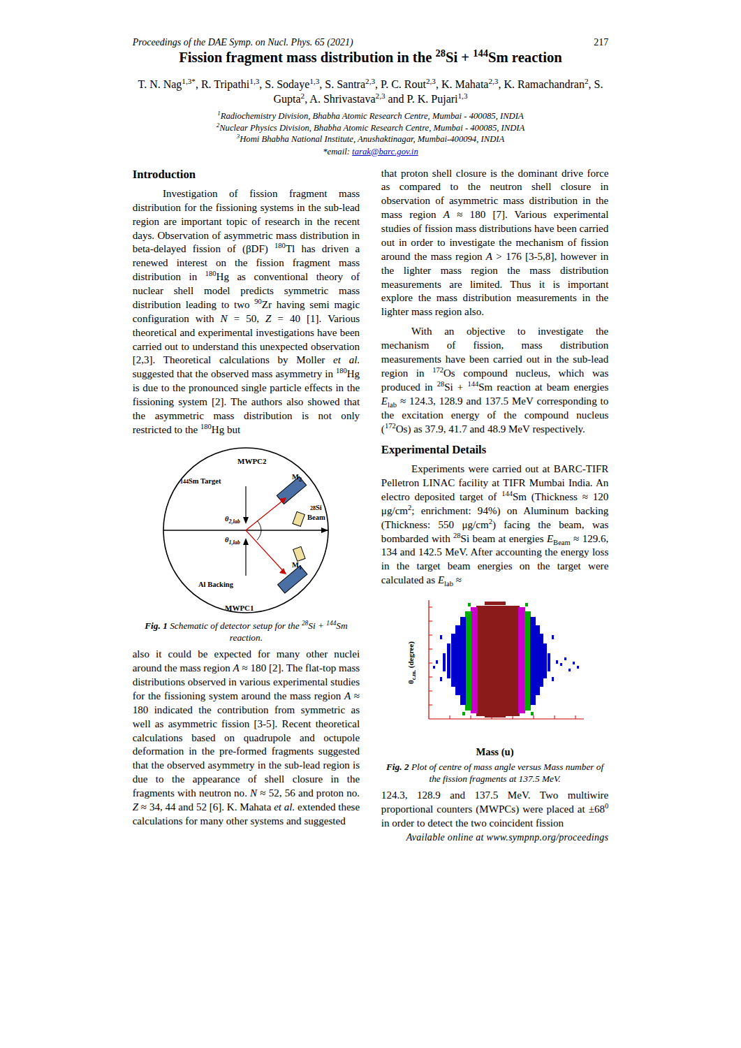Proceedings of the DAE Symp. on Nucl. Phys. 65 (2021) 217
Fission fragment mass distribution in the 28Si + 144Sm reaction
T. N. Nag1,3*, R. Tripathi1,3, S. Sodaye1,3, S. Santra2,3, P. C. Rout2,3, K. Mahata2,3, K. Ramachandran2, S. Gupta2, A. Shrivastava2,3 and P. K. Pujari1,3
1Radiochemistry Division, Bhabha Atomic Research Centre, Mumbai - 400085, INDIA
2Nuclear Physics Division, Bhabha Atomic Research Centre, Mumbai - 400085, INDIA
3Homi Bhabha National Institute, Anushaktinagar, Mumbai-400094, INDIA
*email: tarak@barc.gov.in
Introduction
Investigation of fission fragment mass distribution for the fissioning systems in the sub-lead region are important topic of research in the recent days. Observation of asymmetric mass distribution in beta-delayed fission of (βDF) 180Tl has driven a renewed interest on the fission fragment mass distribution in 180Hg as conventional theory of nuclear shell model predicts symmetric mass distribution leading to two 90Zr having semi magic configuration with N = 50, Z = 40 [1]. Various theoretical and experimental investigations have been carried out to understand this unexpected observation [2,3]. Theoretical calculations by Moller et al. suggested that the observed mass asymmetry in 180Hg is due to the pronounced single particle effects in the fissioning system [2]. The authors also showed that the asymmetric mass distribution is not only restricted to the 180Hg but
MWPC2 144Sm Target M2 28Si Beam M1 θ2,lab θ1,lab Al Backing MWPC1
Fig. 1 Schematic of detector setup for the 28Si + 144Sm reaction.
also it could be expected for many other nuclei around the mass region A ≈ 180 [2]. The flat-top mass distributions observed in various experimental studies for the fissioning system around the mass region A ≈ 180 indicated the contribution from symmetric as well as asymmetric fission [3-5]. Recent theoretical calculations based on quadrupole and octupole deformation in the pre-formed fragments suggested that the observed asymmetry in the sub-lead region is due to the appearance of shell closure in the fragments with neutron no. N ≈ 52, 56 and proton no. Z ≈ 34, 44 and 52 [6]. K. Mahata et al. extended these calculations for many other systems and suggested
that proton shell closure is the dominant drive force as compared to the neutron shell closure in observation of asymmetric mass distribution in the mass region A ≈ 180 [7]. Various experimental studies of fission mass distributions have been carried out in order to investigate the mechanism of fission around the mass region A > 176 [3-5,8], however in the lighter mass region the mass distribution measurements are limited. Thus it is important explore the mass distribution measurements in the lighter mass region also.
With an objective to investigate the mechanism of fission, mass distribution measurements have been carried out in the sub-lead region in 172Os compound nucleus, which was produced in 28Si + 144Sm reaction at beam energies Elab ≈ 124.3, 128.9 and 137.5 MeV corresponding to the excitation energy of the compound nucleus (172Os) as 37.9, 41.7 and 48.9 MeV respectively.
Experimental Details
Experiments were carried out at BARC-TIFR Pelletron LINAC facility at TIFR Mumbai India. An electro deposited target of 144Sm (Thickness ≈ 120 μg/cm2; enrichment: 94%) on Aluminum backing (Thickness: 550 μg/cm2) facing the beam, was bombarded with 28Si beam at energies EBeam ≈ 129.6, 134 and 142.5 MeV. After accounting the energy loss in the target beam energies on the target were calculated as Elab ≈
θc.m. (degree)
Mass (u)
Fig. 2 Plot of centre of mass angle versus Mass number of the fission fragments at 137.5 MeV.
124.3, 128.9 and 137.5 MeV. Two multiwire proportional counters (MWPCs) were placed at ±680 in order to detect the two coincident fission
Available online at www.sympnp.org/proceedings